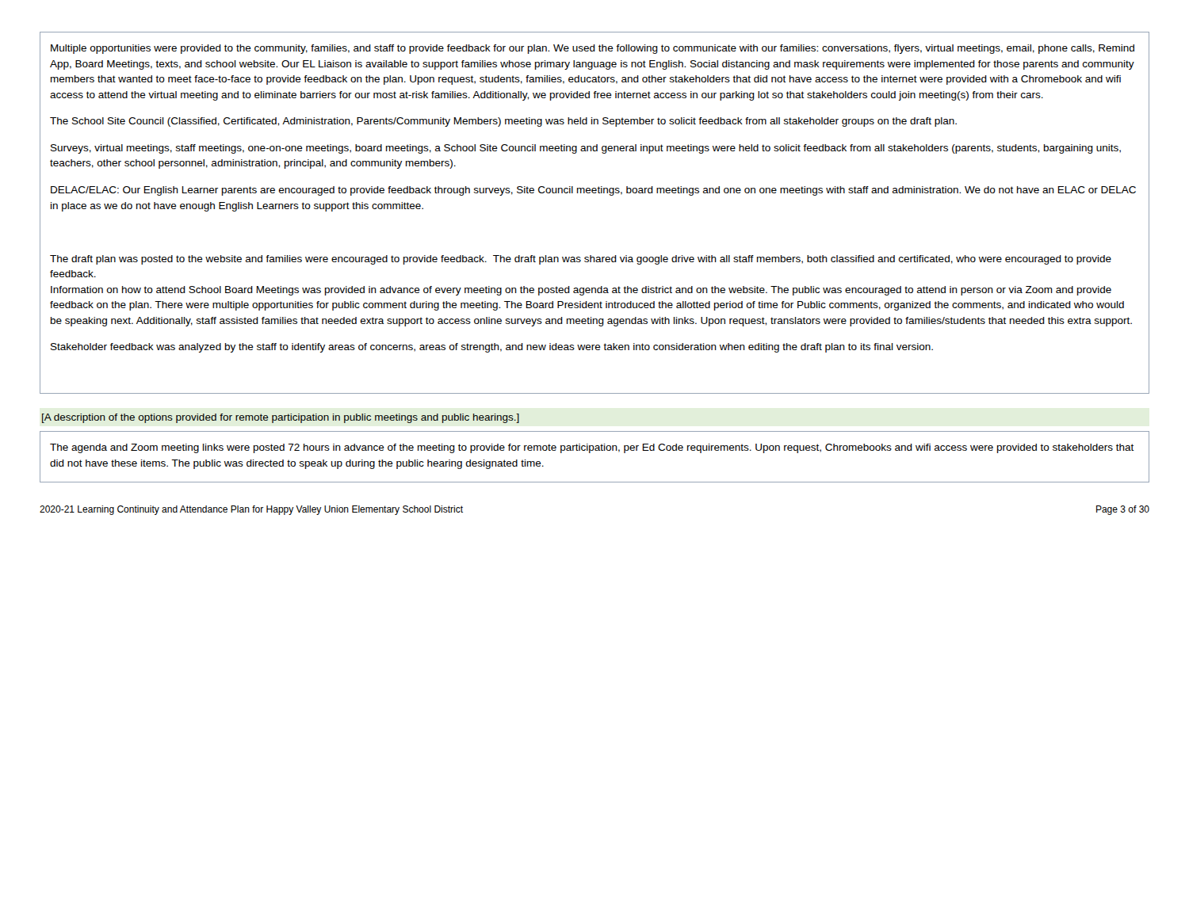Multiple opportunities were provided to the community, families, and staff to provide feedback for our plan. We used the following to communicate with our families: conversations, flyers, virtual meetings, email, phone calls, Remind App, Board Meetings, texts, and school website. Our EL Liaison is available to support families whose primary language is not English. Social distancing and mask requirements were implemented for those parents and community members that wanted to meet face-to-face to provide feedback on the plan. Upon request, students, families, educators, and other stakeholders that did not have access to the internet were provided with a Chromebook and wifi access to attend the virtual meeting and to eliminate barriers for our most at-risk families. Additionally, we provided free internet access in our parking lot so that stakeholders could join meeting(s) from their cars.
The School Site Council (Classified, Certificated, Administration, Parents/Community Members) meeting was held in September to solicit feedback from all stakeholder groups on the draft plan.
Surveys, virtual meetings, staff meetings, one-on-one meetings, board meetings, a School Site Council meeting and general input meetings were held to solicit feedback from all stakeholders (parents, students, bargaining units, teachers, other school personnel, administration, principal, and community members).
DELAC/ELAC: Our English Learner parents are encouraged to provide feedback through surveys, Site Council meetings, board meetings and one on one meetings with staff and administration. We do not have an ELAC or DELAC in place as we do not have enough English Learners to support this committee.
The draft plan was posted to the website and families were encouraged to provide feedback. The draft plan was shared via google drive with all staff members, both classified and certificated, who were encouraged to provide feedback.
Information on how to attend School Board Meetings was provided in advance of every meeting on the posted agenda at the district and on the website. The public was encouraged to attend in person or via Zoom and provide feedback on the plan. There were multiple opportunities for public comment during the meeting. The Board President introduced the allotted period of time for Public comments, organized the comments, and indicated who would be speaking next. Additionally, staff assisted families that needed extra support to access online surveys and meeting agendas with links. Upon request, translators were provided to families/students that needed this extra support.
Stakeholder feedback was analyzed by the staff to identify areas of concerns, areas of strength, and new ideas were taken into consideration when editing the draft plan to its final version.
[A description of the options provided for remote participation in public meetings and public hearings.]
The agenda and Zoom meeting links were posted 72 hours in advance of the meeting to provide for remote participation, per Ed Code requirements. Upon request, Chromebooks and wifi access were provided to stakeholders that did not have these items. The public was directed to speak up during the public hearing designated time.
2020-21 Learning Continuity and Attendance Plan for Happy Valley Union Elementary School District
Page 3 of 30